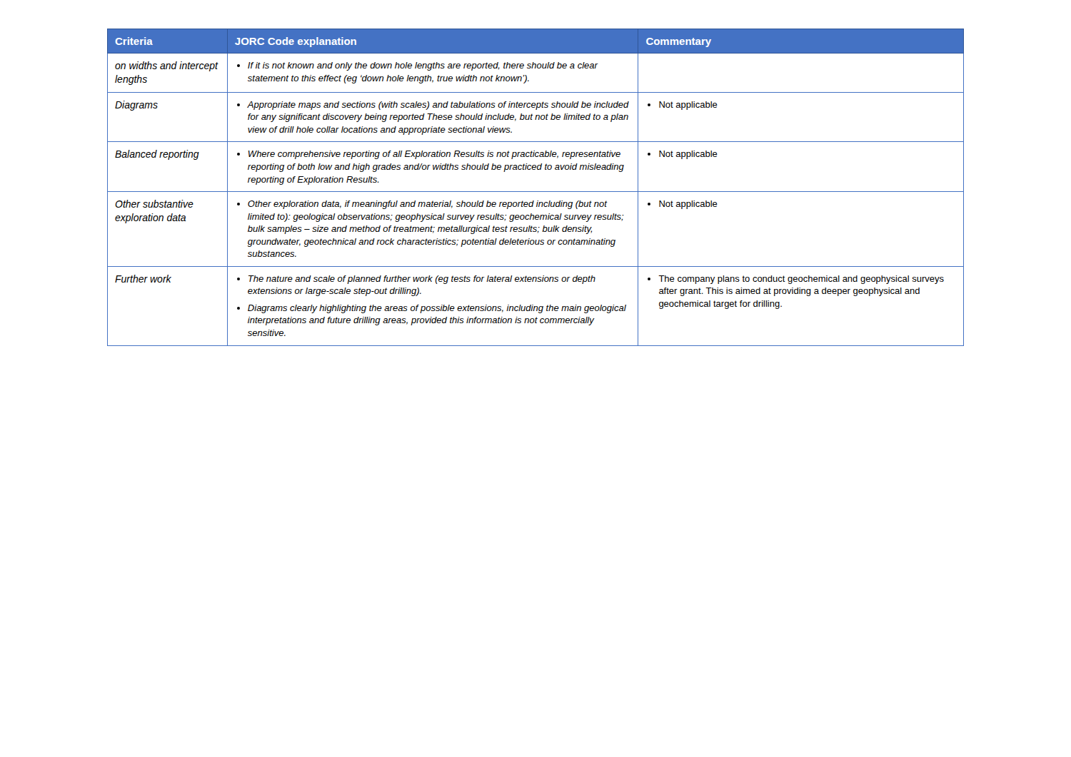| Criteria | JORC Code explanation | Commentary |
| --- | --- | --- |
| on widths and intercept lengths | If it is not known and only the down hole lengths are reported, there should be a clear statement to this effect (eg ‘down hole length, true width not known’). | |
| Diagrams | Appropriate maps and sections (with scales) and tabulations of intercepts should be included for any significant discovery being reported These should include, but not be limited to a plan view of drill hole collar locations and appropriate sectional views. | Not applicable |
| Balanced reporting | Where comprehensive reporting of all Exploration Results is not practicable, representative reporting of both low and high grades and/or widths should be practiced to avoid misleading reporting of Exploration Results. | Not applicable |
| Other substantive exploration data | Other exploration data, if meaningful and material, should be reported including (but not limited to): geological observations; geophysical survey results; geochemical survey results; bulk samples – size and method of treatment; metallurgical test results; bulk density, groundwater, geotechnical and rock characteristics; potential deleterious or contaminating substances. | Not applicable |
| Further work | The nature and scale of planned further work (eg tests for lateral extensions or depth extensions or large-scale step-out drilling). Diagrams clearly highlighting the areas of possible extensions, including the main geological interpretations and future drilling areas, provided this information is not commercially sensitive. | The company plans to conduct geochemical and geophysical surveys after grant. This is aimed at providing a deeper geophysical and geochemical target for drilling. |